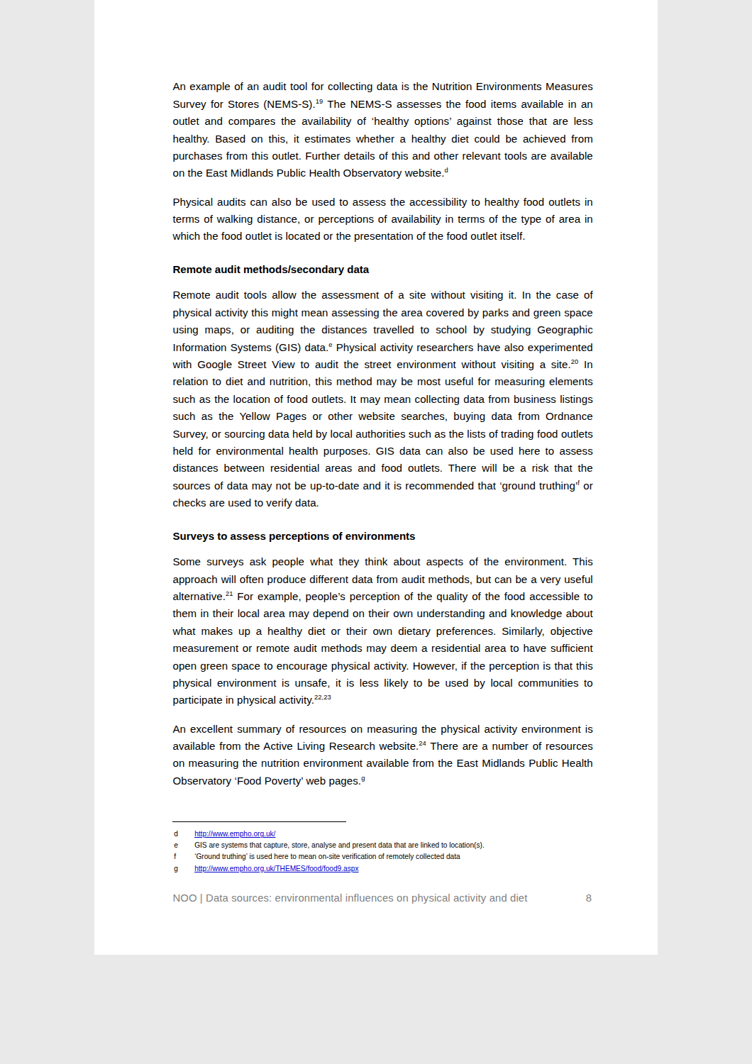An example of an audit tool for collecting data is the Nutrition Environments Measures Survey for Stores (NEMS-S).19 The NEMS-S assesses the food items available in an outlet and compares the availability of ‘healthy options’ against those that are less healthy. Based on this, it estimates whether a healthy diet could be achieved from purchases from this outlet. Further details of this and other relevant tools are available on the East Midlands Public Health Observatory website.d
Physical audits can also be used to assess the accessibility to healthy food outlets in terms of walking distance, or perceptions of availability in terms of the type of area in which the food outlet is located or the presentation of the food outlet itself.
Remote audit methods/secondary data
Remote audit tools allow the assessment of a site without visiting it. In the case of physical activity this might mean assessing the area covered by parks and green space using maps, or auditing the distances travelled to school by studying Geographic Information Systems (GIS) data.e Physical activity researchers have also experimented with Google Street View to audit the street environment without visiting a site.20 In relation to diet and nutrition, this method may be most useful for measuring elements such as the location of food outlets. It may mean collecting data from business listings such as the Yellow Pages or other website searches, buying data from Ordnance Survey, or sourcing data held by local authorities such as the lists of trading food outlets held for environmental health purposes. GIS data can also be used here to assess distances between residential areas and food outlets. There will be a risk that the sources of data may not be up-to-date and it is recommended that ‘ground truthing’f or checks are used to verify data.
Surveys to assess perceptions of environments
Some surveys ask people what they think about aspects of the environment. This approach will often produce different data from audit methods, but can be a very useful alternative.21 For example, people’s perception of the quality of the food accessible to them in their local area may depend on their own understanding and knowledge about what makes up a healthy diet or their own dietary preferences. Similarly, objective measurement or remote audit methods may deem a residential area to have sufficient open green space to encourage physical activity. However, if the perception is that this physical environment is unsafe, it is less likely to be used by local communities to participate in physical activity.22,23
An excellent summary of resources on measuring the physical activity environment is available from the Active Living Research website.24 There are a number of resources on measuring the nutrition environment available from the East Midlands Public Health Observatory ‘Food Poverty’ web pages.g
| d | http://www.empho.org.uk/ |
| e | GIS are systems that capture, store, analyse and present data that are linked to location(s). |
| f | ‘Ground truthing’ is used here to mean on-site verification of remotely collected data |
| g | http://www.empho.org.uk/THEMES/food/food9.aspx |
NOO | Data sources: environmental influences on physical activity and diet
8